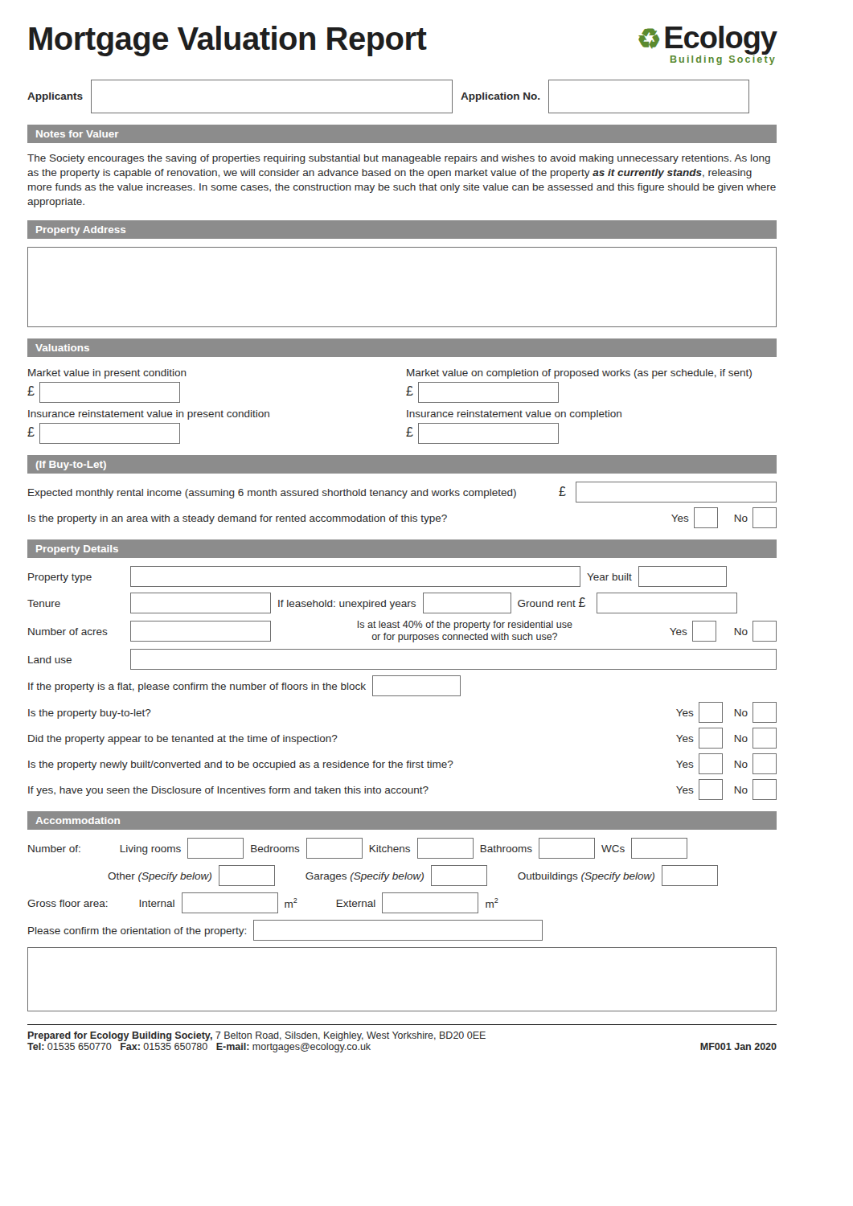Mortgage Valuation Report
♻Ecology
Building Society
Applicants Application No.
Notes for Valuer
The Society encourages the saving of properties requiring substantial but manageable repairs and wishes to avoid making unnecessary retentions. As long as the property is capable of renovation, we will consider an advance based on the open market value of the property as it currently stands, releasing more funds as the value increases. In some cases, the construction may be such that only site value can be assessed and this figure should be given where appropriate.
Property Address
Valuations
Market value in present condition
Market value on completion of proposed works (as per schedule, if sent)
£
£
Insurance reinstatement value in present condition
Insurance reinstatement value on completion
£
£
(If Buy-to-Let)
Expected monthly rental income (assuming 6 month assured shorthold tenancy and works completed) £
Is the property in an area with a steady demand for rented accommodation of this type? Yes No
Property Details
Property type Year built
Tenure If leasehold: unexpired years Ground rent £
Number of acres Is at least 40% of the property for residential use
or for purposes connected with such use? Yes No
Land use
If the property is a flat, please confirm the number of floors in the block
Is the property buy-to-let? Yes No
Did the property appear to be tenanted at the time of inspection? Yes No
Is the property newly built/converted and to be occupied as a residence for the first time? Yes No
If yes, have you seen the Disclosure of Incentives form and taken this into account? Yes No
Accommodation
Number of: Living rooms Bedrooms Kitchens Bathrooms WCs
Other (Specify below) Garages (Specify below) Outbuildings (Specify below)
Gross floor area: Internal m2 External m2
Please confirm the orientation of the property:
Prepared for Ecology Building Society, 7 Belton Road, Silsden, Keighley, West Yorkshire, BD20 0EE
Tel: 01535 650770 Fax: 01535 650780 E-mail: mortgages@ecology.co.uk
MF001 Jan 2020